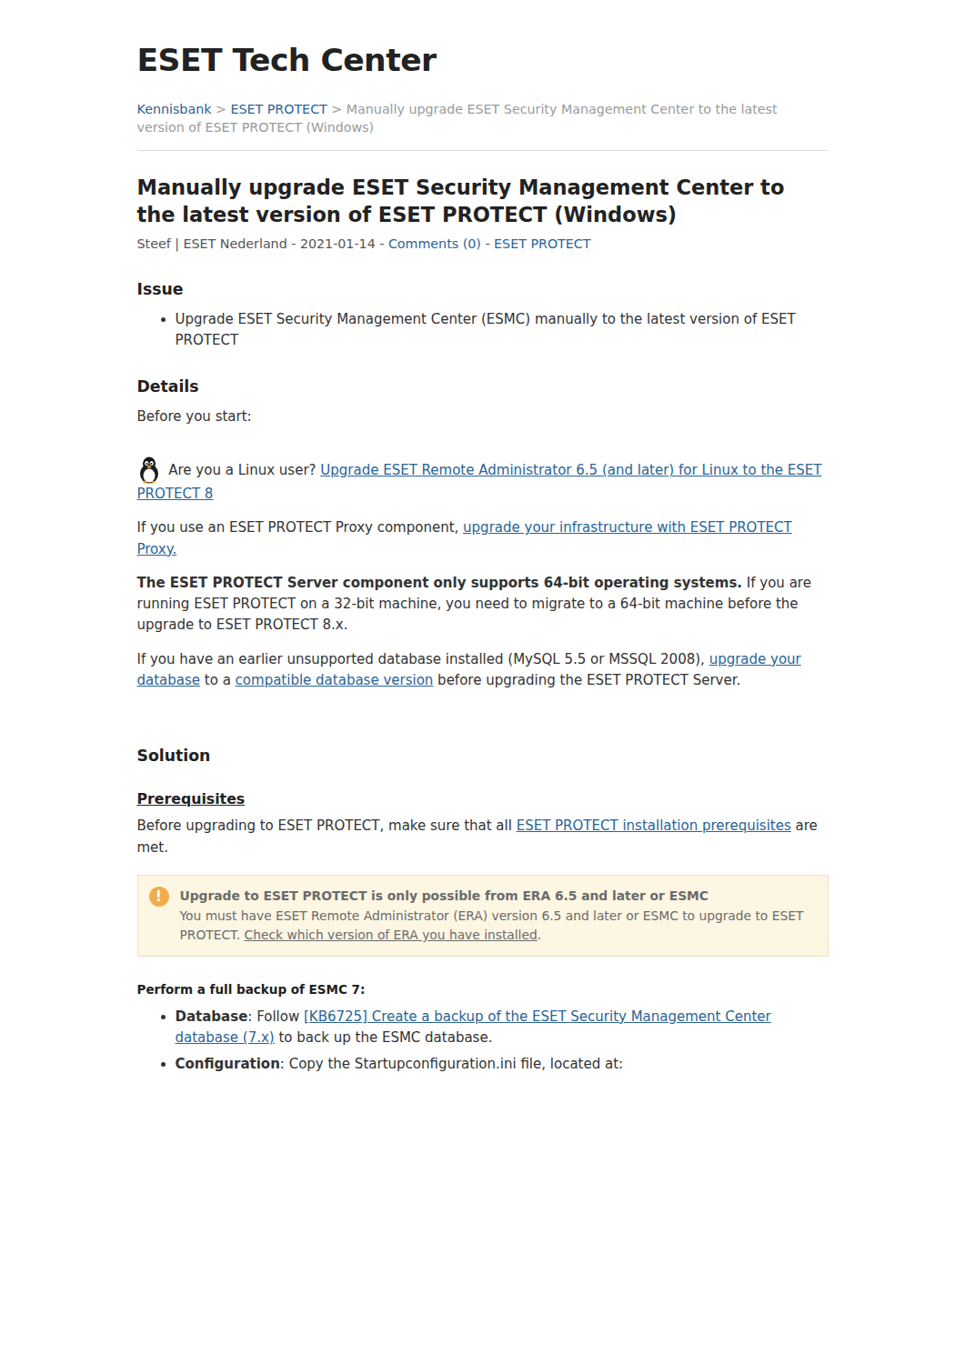ESET Tech Center
Kennisbank > ESET PROTECT > Manually upgrade ESET Security Management Center to the latest version of ESET PROTECT (Windows)
Manually upgrade ESET Security Management Center to the latest version of ESET PROTECT (Windows)
Steef | ESET Nederland - 2021-01-14 - Comments (0) - ESET PROTECT
Issue
Upgrade ESET Security Management Center (ESMC) manually to the latest version of ESET PROTECT
Details
Before you start:
Are you a Linux user? Upgrade ESET Remote Administrator 6.5 (and later) for Linux to the ESET PROTECT 8
If you use an ESET PROTECT Proxy component, upgrade your infrastructure with ESET PROTECT Proxy.
The ESET PROTECT Server component only supports 64-bit operating systems. If you are running ESET PROTECT on a 32-bit machine, you need to migrate to a 64-bit machine before the upgrade to ESET PROTECT 8.x.
If you have an earlier unsupported database installed (MySQL 5.5 or MSSQL 2008), upgrade your database to a compatible database version before upgrading the ESET PROTECT Server.
Solution
Prerequisites
Before upgrading to ESET PROTECT, make sure that all ESET PROTECT installation prerequisites are met.
! Upgrade to ESET PROTECT is only possible from ERA 6.5 and later or ESMC You must have ESET Remote Administrator (ERA) version 6.5 and later or ESMC to upgrade to ESET PROTECT. Check which version of ERA you have installed.
Perform a full backup of ESMC 7:
Database: Follow [KB6725] Create a backup of the ESET Security Management Center database (7.x) to back up the ESMC database.
Configuration: Copy the Startupconfiguration.ini file, located at: